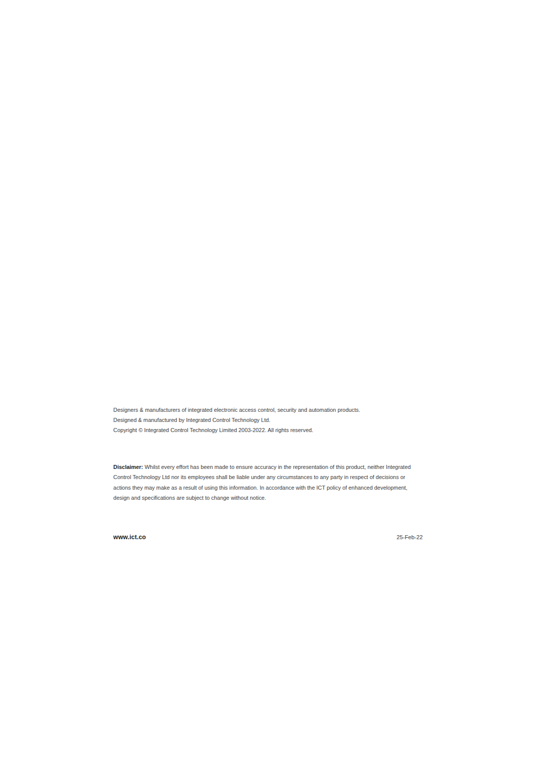Designers & manufacturers of integrated electronic access control, security and automation products.
Designed & manufactured by Integrated Control Technology Ltd.
Copyright © Integrated Control Technology Limited 2003-2022. All rights reserved.
Disclaimer: Whilst every effort has been made to ensure accuracy in the representation of this product, neither Integrated Control Technology Ltd nor its employees shall be liable under any circumstances to any party in respect of decisions or actions they may make as a result of using this information. In accordance with the ICT policy of enhanced development, design and specifications are subject to change without notice.
www.ict.co 25-Feb-22